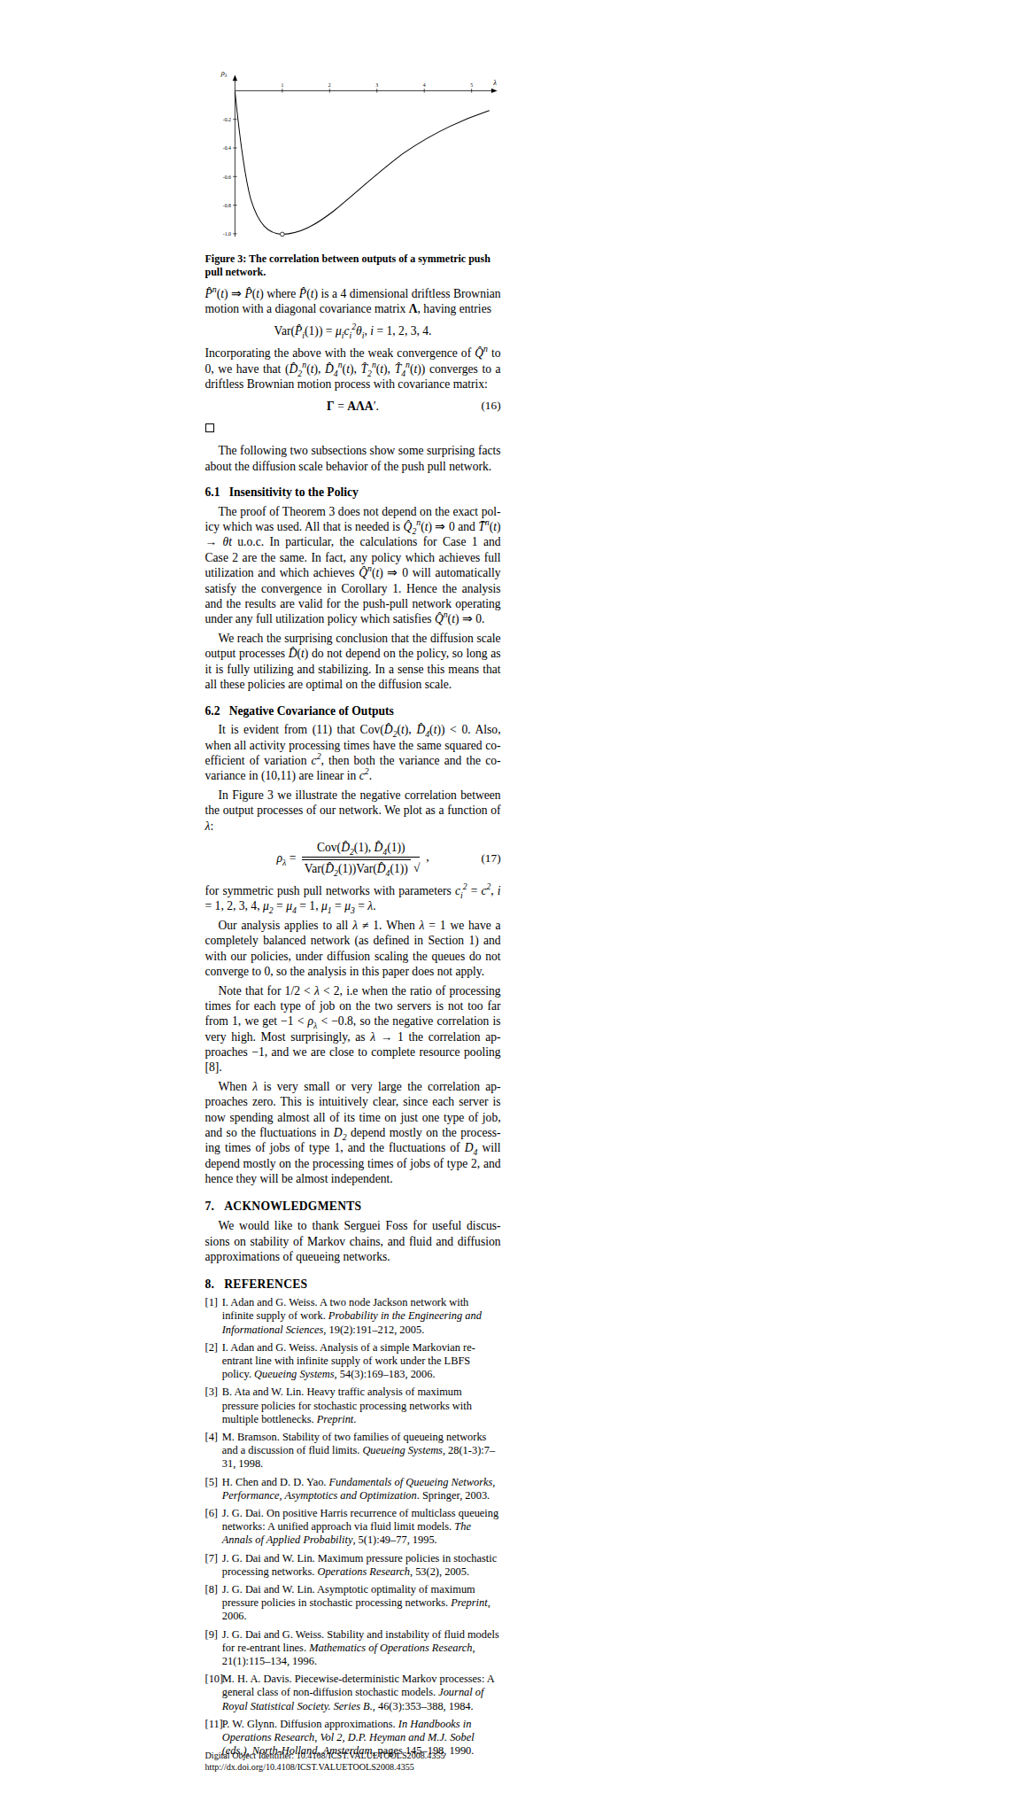ρλ λ 1 2 3 4 5 -0.2 -0.4 -0.6 -0.8 -1.0
Figure 3: The correlation between outputs of a symmetric push pull network.
P̂n(t) ⇒ P̂(t) where P̂(t) is a 4 dimensional driftless Brownian motion with a diagonal covariance matrix Λ, having entries
Var(P̂i(1)) = μici2θi, i = 1, 2, 3, 4.
Incorporating the above with the weak convergence of Q̂n to 0, we have that (D̂2n(t), D̂4n(t), T̂2n(t), T̂4n(t)) converges to a driftless Brownian motion process with covariance matrix:
Γ = AΛA′. (16)
The following two subsections show some surprising facts about the diffusion scale behavior of the push pull network.
6.1 Insensitivity to the Policy
The proof of Theorem 3 does not depend on the exact policy which was used. All that is needed is Q̂2n(t) ⇒ 0 and T̄n(t) → θt u.o.c. In particular, the calculations for Case 1 and Case 2 are the same. In fact, any policy which achieves full utilization and which achieves Q̂n(t) ⇒ 0 will automatically satisfy the convergence in Corollary 1. Hence the analysis and the results are valid for the push-pull network operating under any full utilization policy which satisfies Q̂n(t) ⇒ 0.
We reach the surprising conclusion that the diffusion scale output processes D̂(t) do not depend on the policy, so long as it is fully utilizing and stabilizing. In a sense this means that all these policies are optimal on the diffusion scale.
6.2 Negative Covariance of Outputs
It is evident from (11) that Cov(D̂2(t), D̂4(t)) < 0. Also, when all activity processing times have the same squared coefficient of variation c2, then both the variance and the covariance in (10,11) are linear in c2.
In Figure 3 we illustrate the negative correlation between the output processes of our network. We plot as a function of λ:
ρλ = Cov(D̂2(1), D̂4(1)) Var(D̂2(1))Var(D̂4(1)) √ , (17)
for symmetric push pull networks with parameters ci2 = c2, i = 1, 2, 3, 4, μ2 = μ4 = 1, μ1 = μ3 = λ.
Our analysis applies to all λ ≠ 1. When λ = 1 we have a completely balanced network (as defined in Section 1) and with our policies, under diffusion scaling the queues do not converge to 0, so the analysis in this paper does not apply.
Note that for 1/2 < λ < 2, i.e when the ratio of processing times for each type of job on the two servers is not too far from 1, we get −1 < ρλ < −0.8, so the negative correlation is very high. Most surprisingly, as λ → 1 the correlation approaches −1, and we are close to complete resource pooling [8].
When λ is very small or very large the correlation approaches zero. This is intuitively clear, since each server is now spending almost all of its time on just one type of job, and so the fluctuations in D2 depend mostly on the processing times of jobs of type 1, and the fluctuations of D4 will depend mostly on the processing times of jobs of type 2, and hence they will be almost independent.
7. Acknowledgments
We would like to thank Serguei Foss for useful discussions on stability of Markov chains, and fluid and diffusion approximations of queueing networks.
8. References
[1] I. Adan and G. Weiss. A two node Jackson network with infinite supply of work. Probability in the Engineering and Informational Sciences, 19(2):191–212, 2005.
[2] I. Adan and G. Weiss. Analysis of a simple Markovian re-entrant line with infinite supply of work under the LBFS policy. Queueing Systems, 54(3):169–183, 2006.
[3] B. Ata and W. Lin. Heavy traffic analysis of maximum pressure policies for stochastic processing networks with multiple bottlenecks. Preprint.
[4] M. Bramson. Stability of two families of queueing networks and a discussion of fluid limits. Queueing Systems, 28(1-3):7–31, 1998.
[5] H. Chen and D. D. Yao. Fundamentals of Queueing Networks, Performance, Asymptotics and Optimization. Springer, 2003.
[6] J. G. Dai. On positive Harris recurrence of multiclass queueing networks: A unified approach via fluid limit models. The Annals of Applied Probability, 5(1):49–77, 1995.
[7] J. G. Dai and W. Lin. Maximum pressure policies in stochastic processing networks. Operations Research, 53(2), 2005.
[8] J. G. Dai and W. Lin. Asymptotic optimality of maximum pressure policies in stochastic processing networks. Preprint, 2006.
[9] J. G. Dai and G. Weiss. Stability and instability of fluid models for re-entrant lines. Mathematics of Operations Research, 21(1):115–134, 1996.
[10] M. H. A. Davis. Piecewise-deterministic Markov processes: A general class of non-diffusion stochastic models. Journal of Royal Statistical Society. Series B., 46(3):353–388, 1984.
[11] P. W. Glynn. Diffusion approximations. In Handbooks in Operations Research, Vol 2, D.P. Heyman and M.J. Sobel (eds.), North-Holland, Amsterdam, pages 145–198, 1990.
Digital Object Identifier: 10.4108/ICST.VALUETOOLS2008.4355
http://dx.doi.org/10.4108/ICST.VALUETOOLS2008.4355